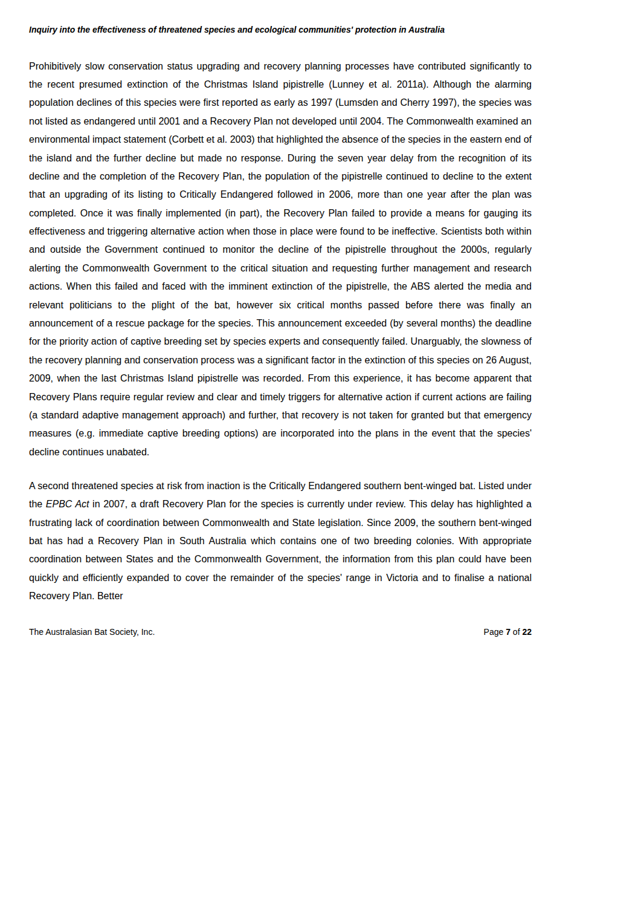Inquiry into the effectiveness of threatened species and ecological communities' protection in Australia
Prohibitively slow conservation status upgrading and recovery planning processes have contributed significantly to the recent presumed extinction of the Christmas Island pipistrelle (Lunney et al. 2011a). Although the alarming population declines of this species were first reported as early as 1997 (Lumsden and Cherry 1997), the species was not listed as endangered until 2001 and a Recovery Plan not developed until 2004. The Commonwealth examined an environmental impact statement (Corbett et al. 2003) that highlighted the absence of the species in the eastern end of the island and the further decline but made no response. During the seven year delay from the recognition of its decline and the completion of the Recovery Plan, the population of the pipistrelle continued to decline to the extent that an upgrading of its listing to Critically Endangered followed in 2006, more than one year after the plan was completed. Once it was finally implemented (in part), the Recovery Plan failed to provide a means for gauging its effectiveness and triggering alternative action when those in place were found to be ineffective. Scientists both within and outside the Government continued to monitor the decline of the pipistrelle throughout the 2000s, regularly alerting the Commonwealth Government to the critical situation and requesting further management and research actions. When this failed and faced with the imminent extinction of the pipistrelle, the ABS alerted the media and relevant politicians to the plight of the bat, however six critical months passed before there was finally an announcement of a rescue package for the species. This announcement exceeded (by several months) the deadline for the priority action of captive breeding set by species experts and consequently failed. Unarguably, the slowness of the recovery planning and conservation process was a significant factor in the extinction of this species on 26 August, 2009, when the last Christmas Island pipistrelle was recorded. From this experience, it has become apparent that Recovery Plans require regular review and clear and timely triggers for alternative action if current actions are failing (a standard adaptive management approach) and further, that recovery is not taken for granted but that emergency measures (e.g. immediate captive breeding options) are incorporated into the plans in the event that the species' decline continues unabated.
A second threatened species at risk from inaction is the Critically Endangered southern bent-winged bat. Listed under the EPBC Act in 2007, a draft Recovery Plan for the species is currently under review. This delay has highlighted a frustrating lack of coordination between Commonwealth and State legislation. Since 2009, the southern bent-winged bat has had a Recovery Plan in South Australia which contains one of two breeding colonies. With appropriate coordination between States and the Commonwealth Government, the information from this plan could have been quickly and efficiently expanded to cover the remainder of the species' range in Victoria and to finalise a national Recovery Plan. Better
The Australasian Bat Society, Inc. Page 7 of 22